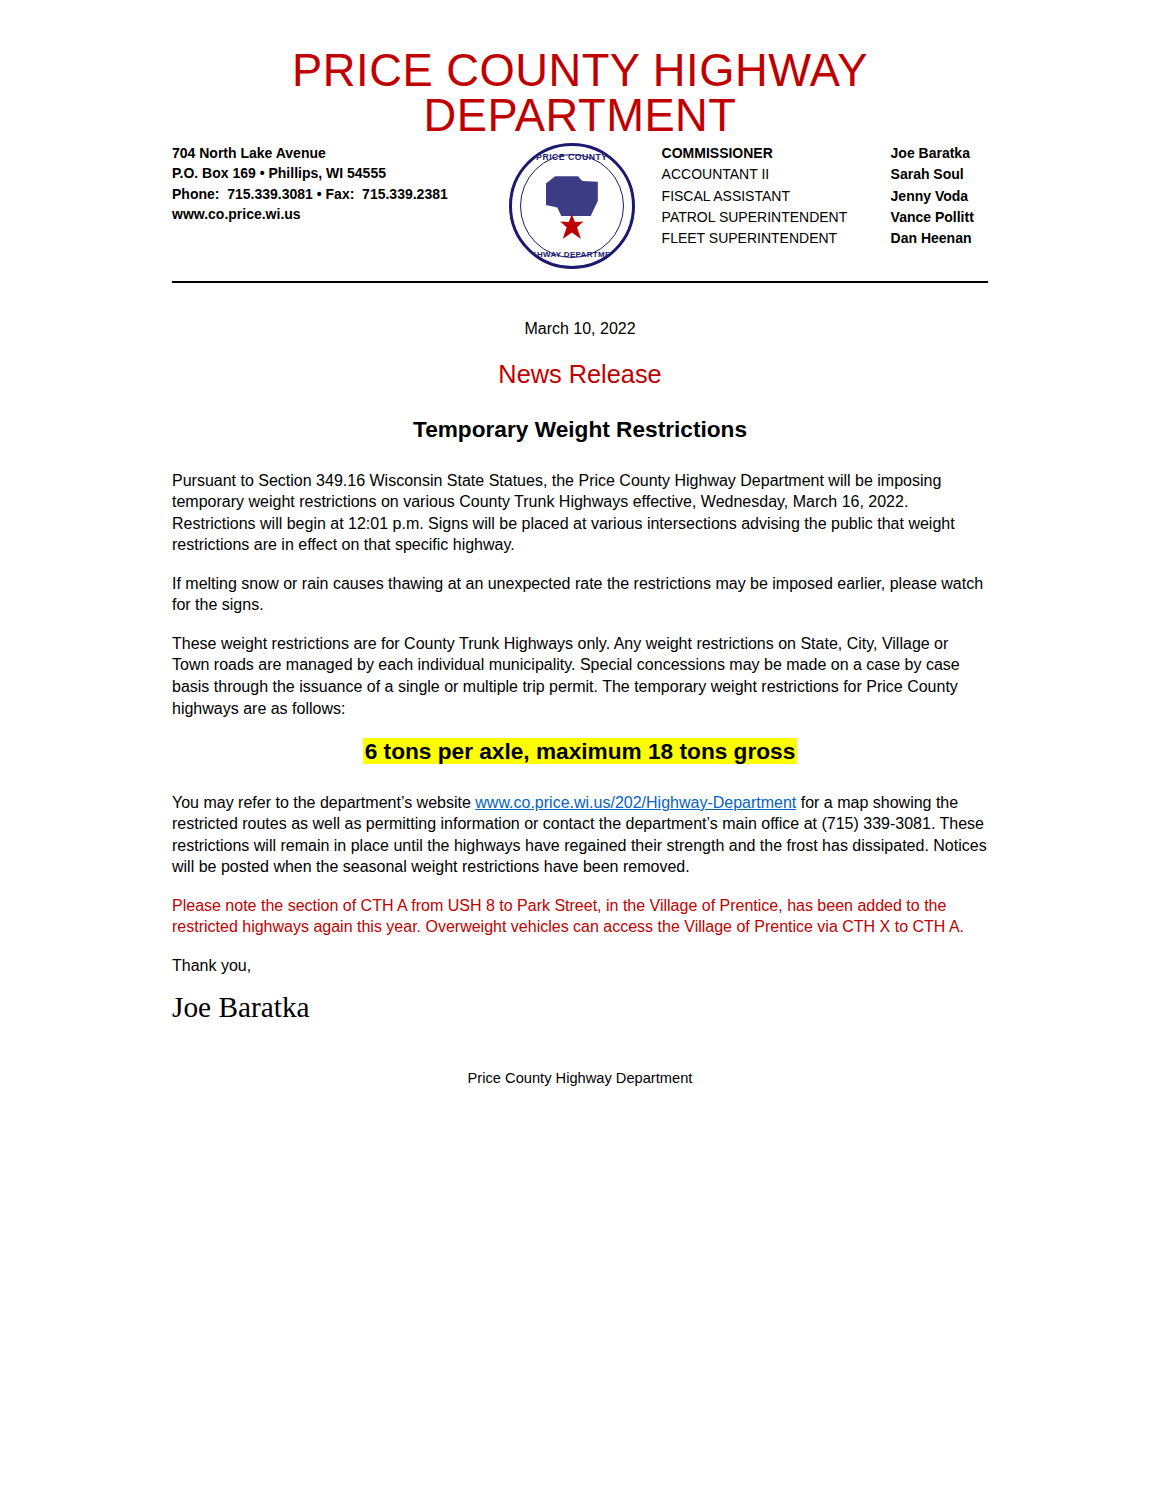PRICE COUNTY HIGHWAY DEPARTMENT
| 704 North Lake Avenue P.O. Box 169 • Phillips, WI 54555 Phone: 715.339.3081 • Fax: 715.339.2381 www.co.price.wi.us | PRICE COUNTY HIGHWAY DEPARTMENT | / COMMISSIONER / Joe Baratka / / ACCOUNTANT II / Sarah Soul / / FISCAL ASSISTANT / Jenny Voda / / PATROL SUPERINTENDENT / Vance Pollitt / / FLEET SUPERINTENDENT / Dan Heenan / |
March 10, 2022
News Release
Temporary Weight Restrictions
Pursuant to Section 349.16 Wisconsin State Statues, the Price County Highway Department will be imposing temporary weight restrictions on various County Trunk Highways effective, Wednesday, March 16, 2022. Restrictions will begin at 12:01 p.m. Signs will be placed at various intersections advising the public that weight restrictions are in effect on that specific highway.
If melting snow or rain causes thawing at an unexpected rate the restrictions may be imposed earlier, please watch for the signs.
These weight restrictions are for County Trunk Highways only. Any weight restrictions on State, City, Village or Town roads are managed by each individual municipality. Special concessions may be made on a case by case basis through the issuance of a single or multiple trip permit. The temporary weight restrictions for Price County highways are as follows:
6 tons per axle, maximum 18 tons gross
You may refer to the department’s website www.co.price.wi.us/202/Highway-Department for a map showing the restricted routes as well as permitting information or contact the department’s main office at (715) 339-3081. These restrictions will remain in place until the highways have regained their strength and the frost has dissipated. Notices will be posted when the seasonal weight restrictions have been removed.
Please note the section of CTH A from USH 8 to Park Street, in the Village of Prentice, has been added to the restricted highways again this year. Overweight vehicles can access the Village of Prentice via CTH X to CTH A.
Thank you,
Joe Baratka
Price County Highway Department